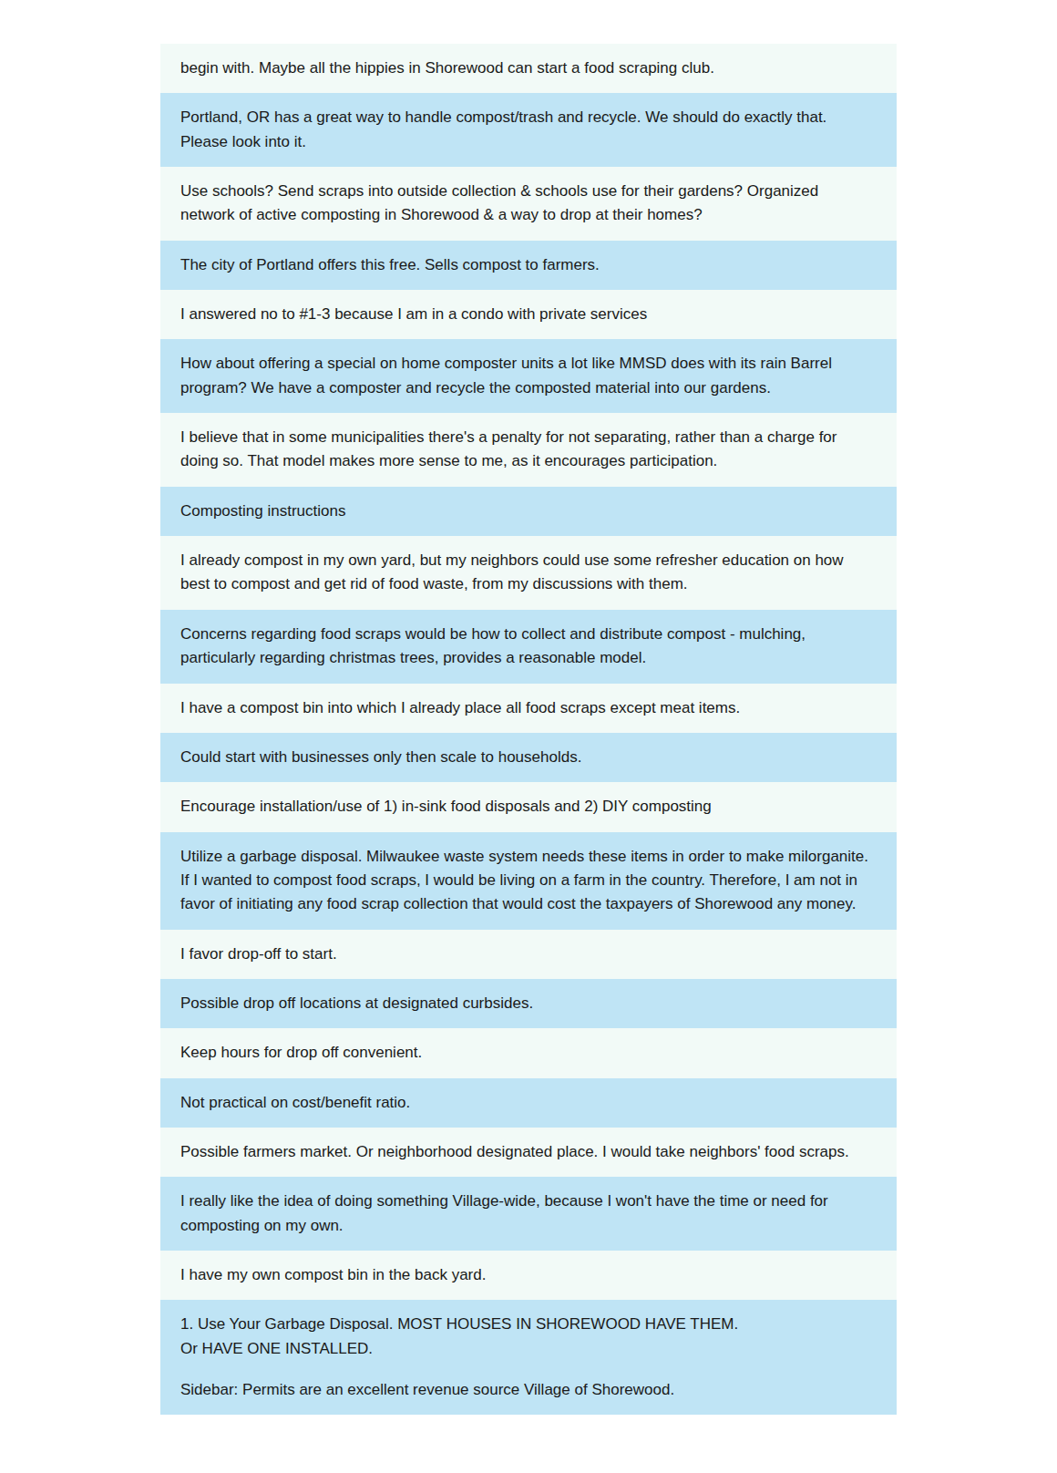begin with. Maybe all the hippies in Shorewood can start a food scraping club.
Portland, OR has a great way to handle compost/trash and recycle. We should do exactly that. Please look into it.
Use schools? Send scraps into outside collection & schools use for their gardens? Organized network of active composting in Shorewood & a way to drop at their homes?
The city of Portland offers this free. Sells compost to farmers.
I answered no to #1-3 because I am in a condo with private services
How about offering a special on home composter units a lot like MMSD does with its rain Barrel program? We have a composter and recycle the composted material into our gardens.
I believe that in some municipalities there's a penalty for not separating, rather than a charge for doing so. That model makes more sense to me, as it encourages participation.
Composting instructions
I already compost in my own yard, but my neighbors could use some refresher education on how best to compost and get rid of food waste, from my discussions with them.
Concerns regarding food scraps would be how to collect and distribute compost - mulching, particularly regarding christmas trees, provides a reasonable model.
I have a compost bin into which I already place all food scraps except meat items.
Could start with businesses only then scale to households.
Encourage installation/use of 1) in-sink food disposals and 2) DIY composting
Utilize a garbage disposal. Milwaukee waste system needs these items in order to make milorganite. If I wanted to compost food scraps, I would be living on a farm in the country. Therefore, I am not in favor of initiating any food scrap collection that would cost the taxpayers of Shorewood any money.
I favor drop-off to start.
Possible drop off locations at designated curbsides.
Keep hours for drop off convenient.
Not practical on cost/benefit ratio.
Possible farmers market. Or neighborhood designated place. I would take neighbors' food scraps.
I really like the idea of doing something Village-wide, because I won't have the time or need for composting on my own.
I have my own compost bin in the back yard.
1. Use Your Garbage Disposal. MOST HOUSES IN SHOREWOOD HAVE THEM.
Or HAVE ONE INSTALLED.
Sidebar: Permits are an excellent revenue source Village of Shorewood.